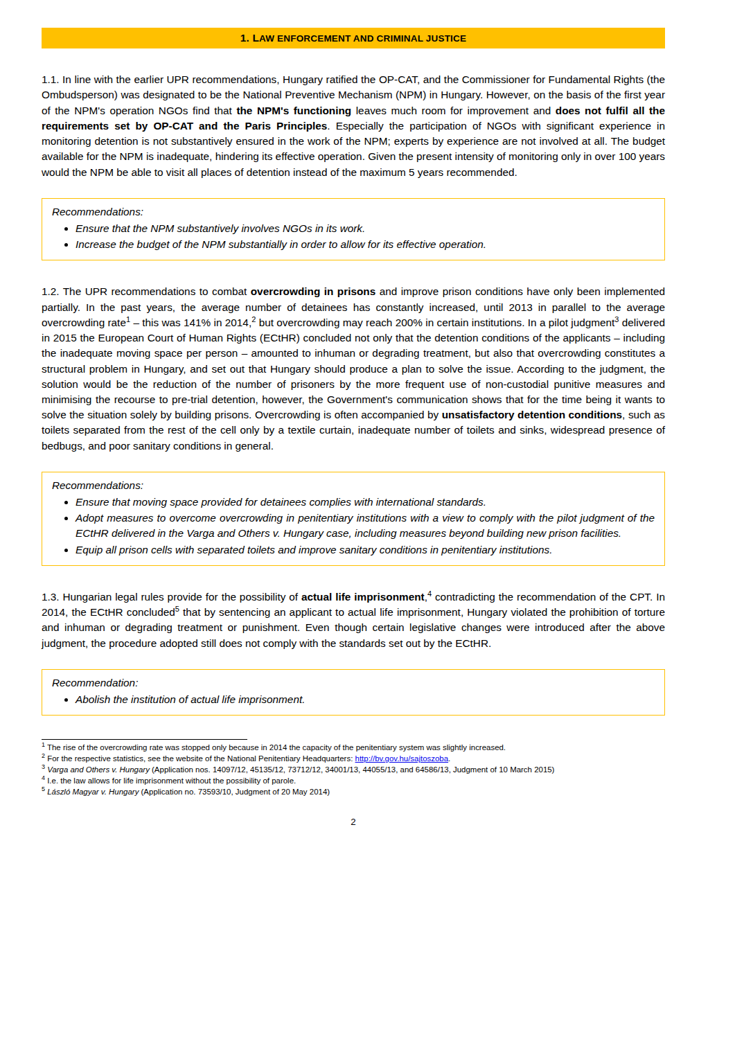1. LAW ENFORCEMENT AND CRIMINAL JUSTICE
1.1. In line with the earlier UPR recommendations, Hungary ratified the OP-CAT, and the Commissioner for Fundamental Rights (the Ombudsperson) was designated to be the National Preventive Mechanism (NPM) in Hungary. However, on the basis of the first year of the NPM's operation NGOs find that the NPM's functioning leaves much room for improvement and does not fulfil all the requirements set by OP-CAT and the Paris Principles. Especially the participation of NGOs with significant experience in monitoring detention is not substantively ensured in the work of the NPM; experts by experience are not involved at all. The budget available for the NPM is inadequate, hindering its effective operation. Given the present intensity of monitoring only in over 100 years would the NPM be able to visit all places of detention instead of the maximum 5 years recommended.
Recommendations:
Ensure that the NPM substantively involves NGOs in its work.
Increase the budget of the NPM substantially in order to allow for its effective operation.
1.2. The UPR recommendations to combat overcrowding in prisons and improve prison conditions have only been implemented partially. In the past years, the average number of detainees has constantly increased, until 2013 in parallel to the average overcrowding rate1 – this was 141% in 2014,2 but overcrowding may reach 200% in certain institutions. In a pilot judgment3 delivered in 2015 the European Court of Human Rights (ECtHR) concluded not only that the detention conditions of the applicants – including the inadequate moving space per person – amounted to inhuman or degrading treatment, but also that overcrowding constitutes a structural problem in Hungary, and set out that Hungary should produce a plan to solve the issue. According to the judgment, the solution would be the reduction of the number of prisoners by the more frequent use of non-custodial punitive measures and minimising the recourse to pre-trial detention, however, the Government's communication shows that for the time being it wants to solve the situation solely by building prisons. Overcrowding is often accompanied by unsatisfactory detention conditions, such as toilets separated from the rest of the cell only by a textile curtain, inadequate number of toilets and sinks, widespread presence of bedbugs, and poor sanitary conditions in general.
Recommendations:
Ensure that moving space provided for detainees complies with international standards.
Adopt measures to overcome overcrowding in penitentiary institutions with a view to comply with the pilot judgment of the ECtHR delivered in the Varga and Others v. Hungary case, including measures beyond building new prison facilities.
Equip all prison cells with separated toilets and improve sanitary conditions in penitentiary institutions.
1.3. Hungarian legal rules provide for the possibility of actual life imprisonment,4 contradicting the recommendation of the CPT. In 2014, the ECtHR concluded5 that by sentencing an applicant to actual life imprisonment, Hungary violated the prohibition of torture and inhuman or degrading treatment or punishment. Even though certain legislative changes were introduced after the above judgment, the procedure adopted still does not comply with the standards set out by the ECtHR.
Recommendation:
Abolish the institution of actual life imprisonment.
1 The rise of the overcrowding rate was stopped only because in 2014 the capacity of the penitentiary system was slightly increased.
2 For the respective statistics, see the website of the National Penitentiary Headquarters: http://bv.gov.hu/sajtoszoba.
3 Varga and Others v. Hungary (Application nos. 14097/12, 45135/12, 73712/12, 34001/13, 44055/13, and 64586/13, Judgment of 10 March 2015)
4 I.e. the law allows for life imprisonment without the possibility of parole.
5 László Magyar v. Hungary (Application no. 73593/10, Judgment of 20 May 2014)
2